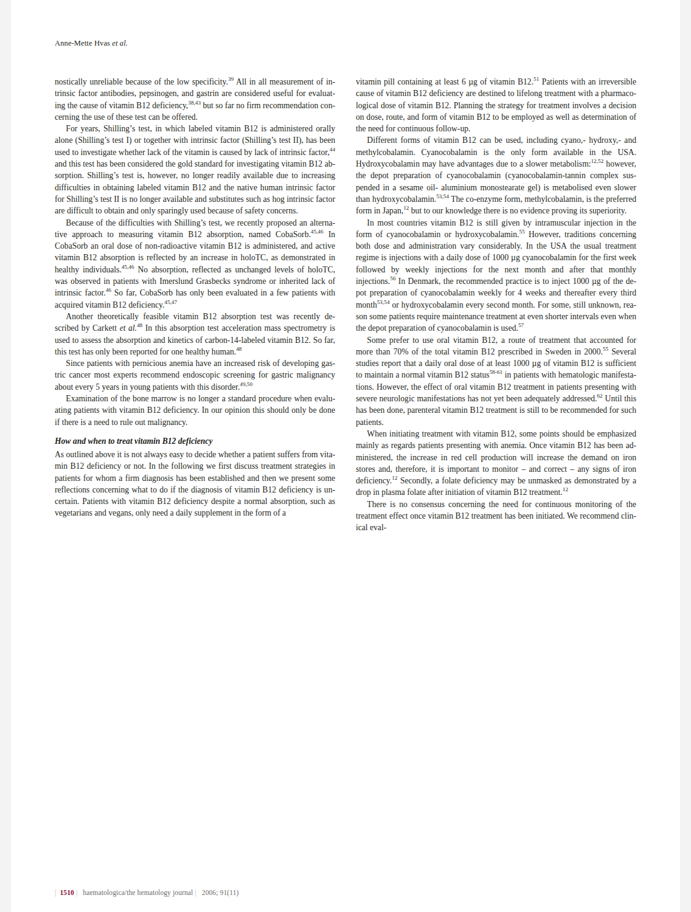Anne-Mette Hvas et al.
Ferrata Storti Foundation
nostically unreliable because of the low specificity.39 All in all measurement of intrinsic factor antibodies, pepsinogen, and gastrin are considered useful for evaluating the cause of vitamin B12 deficiency,38,43 but so far no firm recommendation concerning the use of these test can be offered.
For years, Shilling’s test, in which labeled vitamin B12 is administered orally alone (Shilling’s test I) or together with intrinsic factor (Shilling’s test II), has been used to investigate whether lack of the vitamin is caused by lack of intrinsic factor,44 and this test has been considered the gold standard for investigating vitamin B12 absorption. Shilling’s test is, however, no longer readily available due to increasing difficulties in obtaining labeled vitamin B12 and the native human intrinsic factor for Shilling’s test II is no longer available and substitutes such as hog intrinsic factor are difficult to obtain and only sparingly used because of safety concerns.
Because of the difficulties with Shilling’s test, we recently proposed an alternative approach to measuring vitamin B12 absorption, named CobaSorb.45,46 In CobaSorb an oral dose of non-radioactive vitamin B12 is administered, and active vitamin B12 absorption is reflected by an increase in holoTC, as demonstrated in healthy individuals.45,46 No absorption, reflected as unchanged levels of holoTC, was observed in patients with Imerslund Grasbecks syndrome or inherited lack of intrinsic factor.46 So far, CobaSorb has only been evaluated in a few patients with acquired vitamin B12 deficiency.45,47
Another theoretically feasible vitamin B12 absorption test was recently described by Carkett et al.48 In this absorption test acceleration mass spectrometry is used to assess the absorption and kinetics of carbon-14-labeled vitamin B12. So far, this test has only been reported for one healthy human.48
Since patients with pernicious anemia have an increased risk of developing gastric cancer most experts recommend endoscopic screening for gastric malignancy about every 5 years in young patients with this disorder.49,50
Examination of the bone marrow is no longer a standard procedure when evaluating patients with vitamin B12 deficiency. In our opinion this should only be done if there is a need to rule out malignancy.
How and when to treat vitamin B12 deficiency
As outlined above it is not always easy to decide whether a patient suffers from vitamin B12 deficiency or not. In the following we first discuss treatment strategies in patients for whom a firm diagnosis has been established and then we present some reflections concerning what to do if the diagnosis of vitamin B12 deficiency is uncertain. Patients with vitamin B12 deficiency despite a normal absorption, such as vegetarians and vegans, only need a daily supplement in the form of a
vitamin pill containing at least 6 µg of vitamin B12.51 Patients with an irreversible cause of vitamin B12 deficiency are destined to lifelong treatment with a pharmacological dose of vitamin B12. Planning the strategy for treatment involves a decision on dose, route, and form of vitamin B12 to be employed as well as determination of the need for continuous follow-up.
Different forms of vitamin B12 can be used, including cyano,- hydroxy,- and methylcobalamin. Cyanocobalamin is the only form available in the USA. Hydroxycobalamin may have advantages due to a slower metabolism:12,52 however, the depot preparation of cyanocobalamin (cyanocobalamin-tannin complex suspended in a sesame oil- aluminium monostearate gel) is metabolised even slower than hydroxycobalamin.53,54 The co-enzyme form, methylcobalamin, is the preferred form in Japan,12 but to our knowledge there is no evidence proving its superiority.
In most countries vitamin B12 is still given by intramuscular injection in the form of cyanocobalamin or hydroxycobalamin.55 However, traditions concerning both dose and administration vary considerably. In the USA the usual treatment regime is injections with a daily dose of 1000 µg cyanocobalamin for the first week followed by weekly injections for the next month and after that monthly injections.56 In Denmark, the recommended practice is to inject 1000 µg of the depot preparation of cyanocobalamin weekly for 4 weeks and thereafter every third month53,54 or hydroxycobalamin every second month. For some, still unknown, reason some patients require maintenance treatment at even shorter intervals even when the depot preparation of cyanocobalamin is used.57
Some prefer to use oral vitamin B12, a route of treatment that accounted for more than 70% of the total vitamin B12 prescribed in Sweden in 2000.55 Several studies report that a daily oral dose of at least 1000 µg of vitamin B12 is sufficient to maintain a normal vitamin B12 status58-61 in patients with hematologic manifestations. However, the effect of oral vitamin B12 treatment in patients presenting with severe neurologic manifestations has not yet been adequately addressed.62 Until this has been done, parenteral vitamin B12 treatment is still to be recommended for such patients.
When initiating treatment with vitamin B12, some points should be emphasized mainly as regards patients presenting with anemia. Once vitamin B12 has been administered, the increase in red cell production will increase the demand on iron stores and, therefore, it is important to monitor – and correct – any signs of iron deficiency.12 Secondly, a folate deficiency may be unmasked as demonstrated by a drop in plasma folate after initiation of vitamin B12 treatment.12
There is no consensus concerning the need for continuous monitoring of the treatment effect once vitamin B12 treatment has been initiated. We recommend clinical eval-
|1510 | haematologica/the hematology journal | 2006; 91(11)